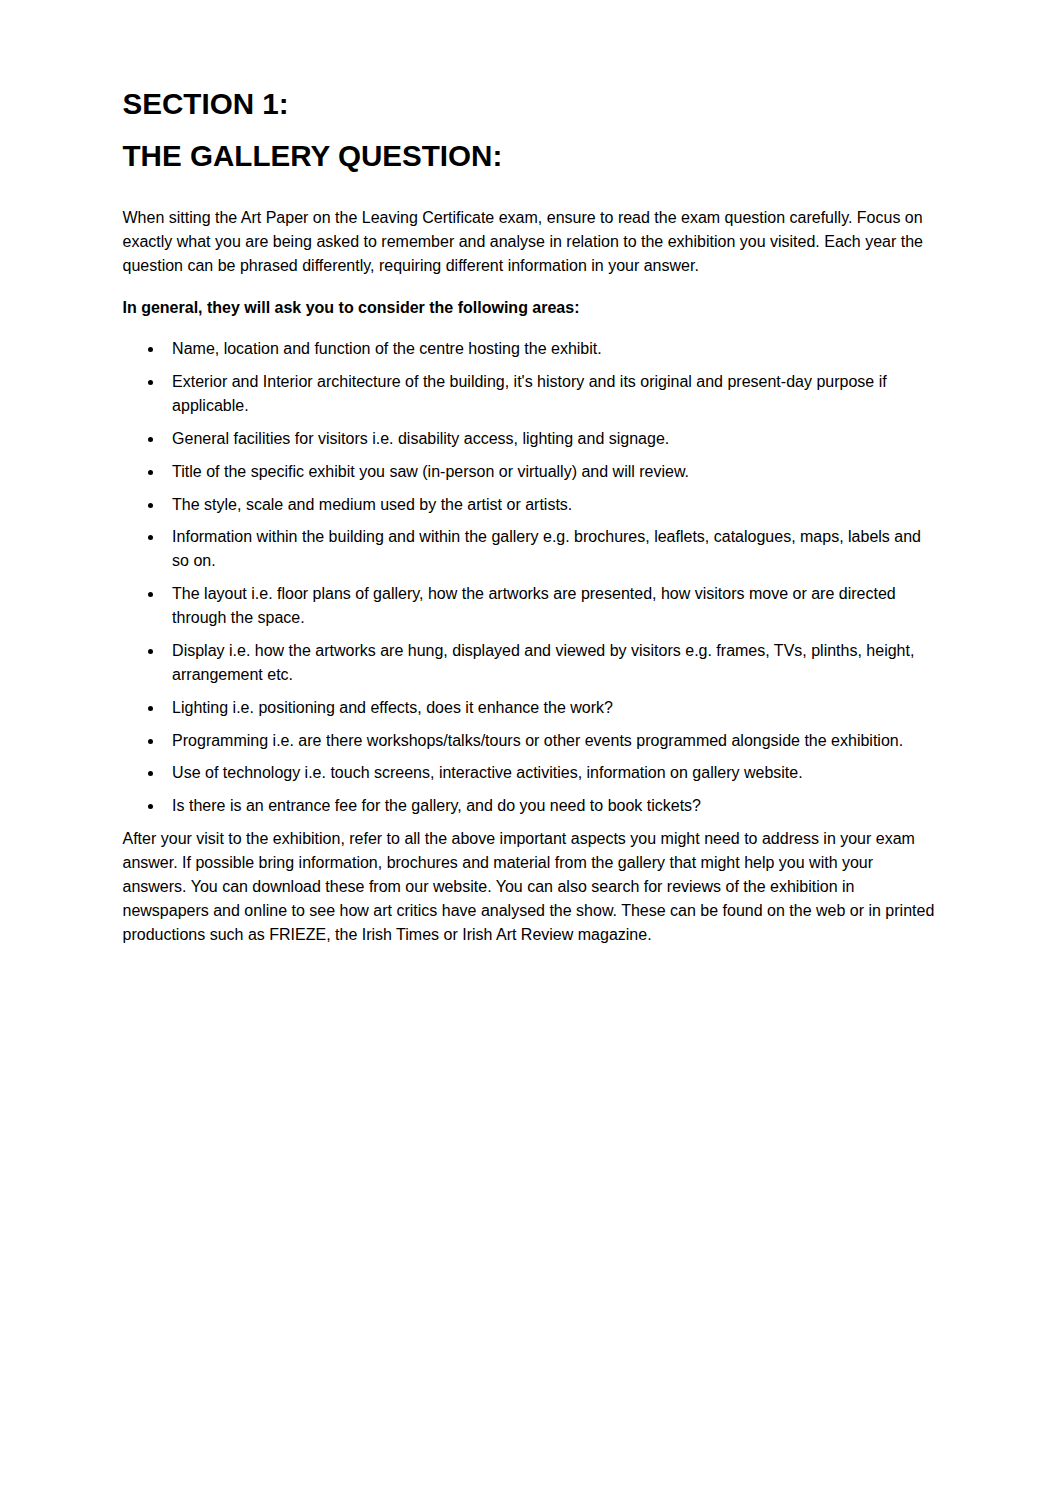SECTION 1:
THE GALLERY QUESTION:
When sitting the Art Paper on the Leaving Certificate exam, ensure to read the exam question carefully. Focus on exactly what you are being asked to remember and analyse in relation to the exhibition you visited. Each year the question can be phrased differently, requiring different information in your answer.
In general, they will ask you to consider the following areas:
Name, location and function of the centre hosting the exhibit.
Exterior and Interior architecture of the building, it's history and its original and present-day purpose if applicable.
General facilities for visitors i.e. disability access, lighting and signage.
Title of the specific exhibit you saw (in-person or virtually) and will review.
The style, scale and medium used by the artist or artists.
Information within the building and within the gallery e.g. brochures, leaflets, catalogues, maps, labels and so on.
The layout i.e. floor plans of gallery, how the artworks are presented, how visitors move or are directed through the space.
Display i.e. how the artworks are hung, displayed and viewed by visitors e.g. frames, TVs, plinths, height, arrangement etc.
Lighting i.e. positioning and effects, does it enhance the work?
Programming i.e. are there workshops/talks/tours or other events programmed alongside the exhibition.
Use of technology i.e. touch screens, interactive activities, information on gallery website.
Is there is an entrance fee for the gallery, and do you need to book tickets?
After your visit to the exhibition, refer to all the above important aspects you might need to address in your exam answer. If possible bring information, brochures and material from the gallery that might help you with your answers. You can download these from our website. You can also search for reviews of the exhibition in newspapers and online to see how art critics have analysed the show. These can be found on the web or in printed productions such as FRIEZE, the Irish Times or Irish Art Review magazine.